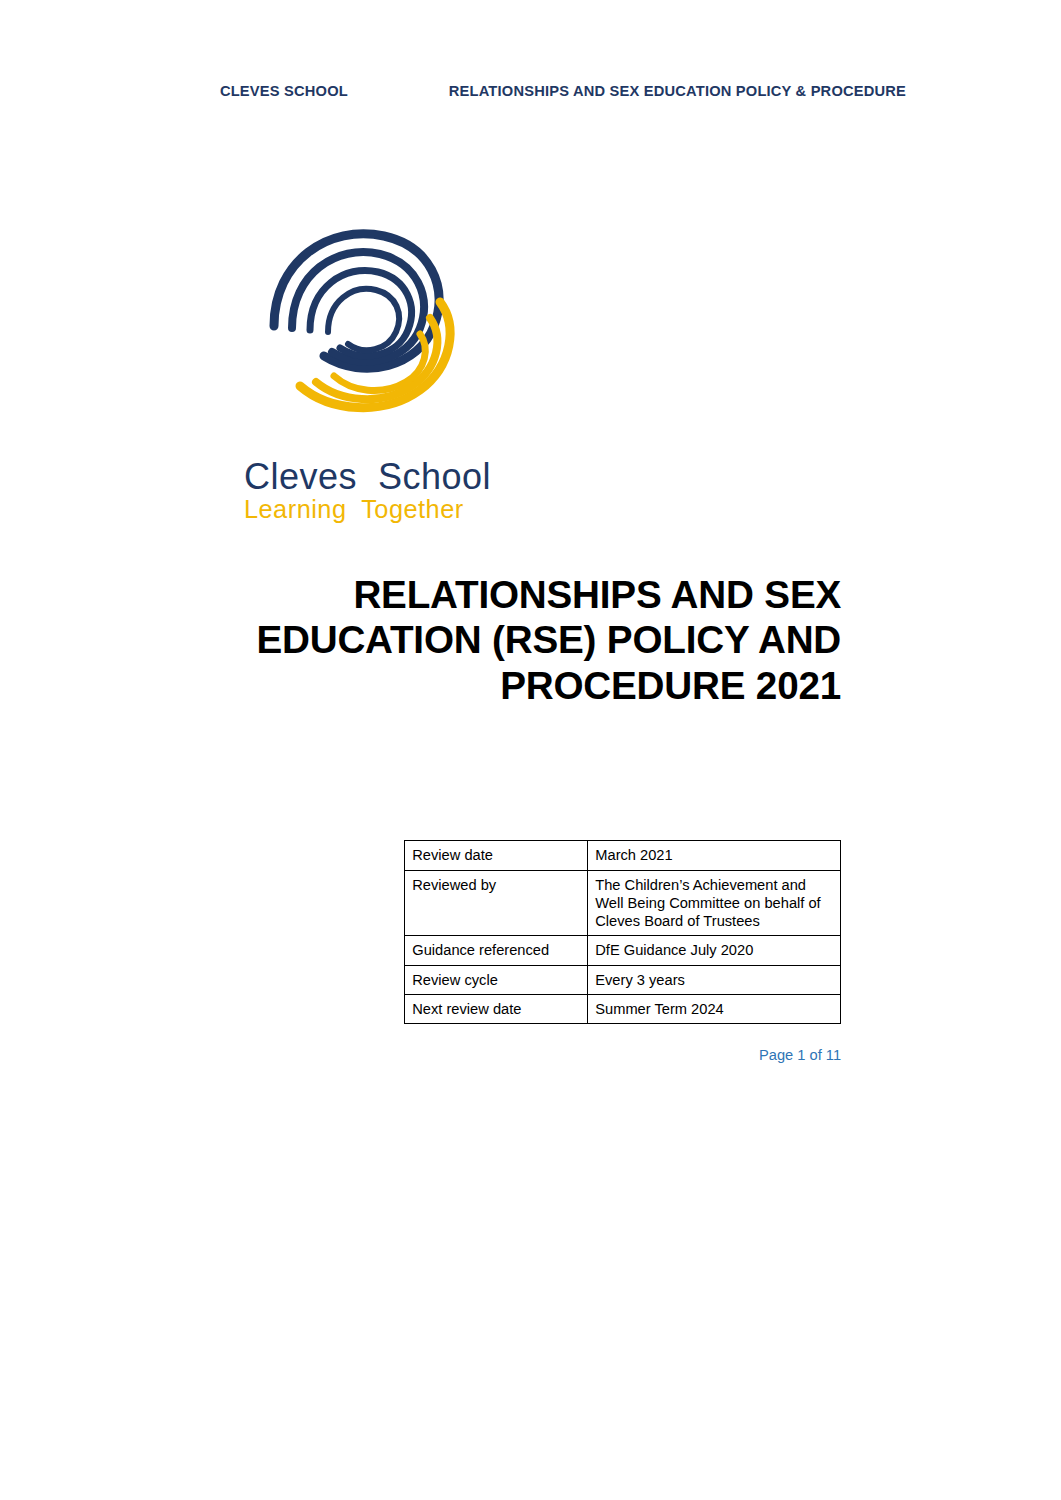CLEVES SCHOOL RELATIONSHIPS AND SEX EDUCATION POLICY & PROCEDURE
Cleves School
Learning Together
RELATIONSHIPS AND SEX EDUCATION (RSE) POLICY AND PROCEDURE 2021
| Review date | March 2021 |
| Reviewed by | The Children’s Achievement and Well Being Committee on behalf of Cleves Board of Trustees |
| Guidance referenced | DfE Guidance July 2020 |
| Review cycle | Every 3 years |
| Next review date | Summer Term 2024 |
Page 1 of 11